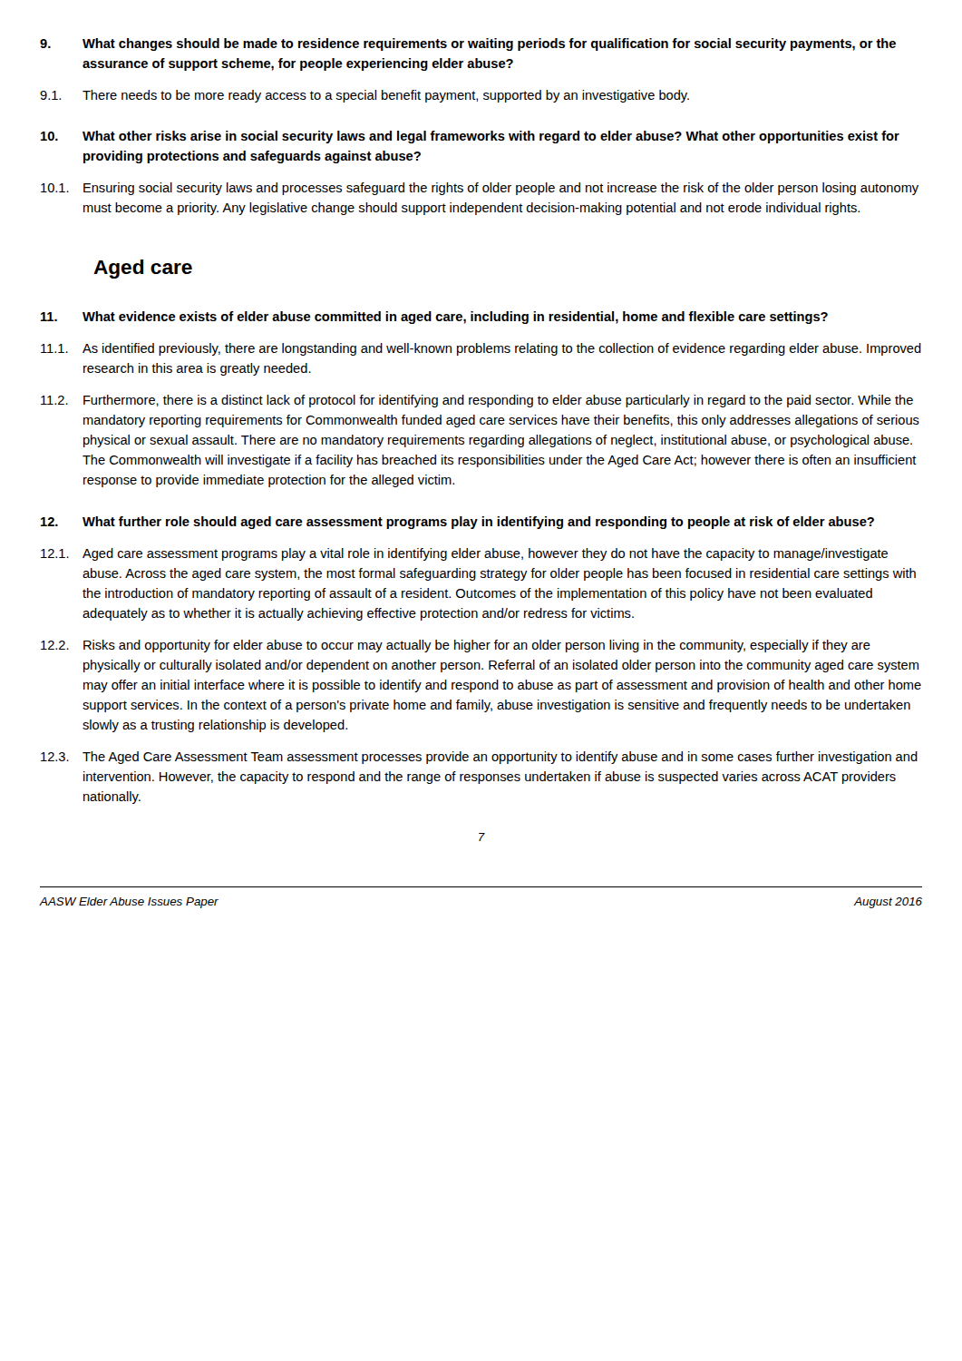9. What changes should be made to residence requirements or waiting periods for qualification for social security payments, or the assurance of support scheme, for people experiencing elder abuse?
9.1. There needs to be more ready access to a special benefit payment, supported by an investigative body.
10. What other risks arise in social security laws and legal frameworks with regard to elder abuse? What other opportunities exist for providing protections and safeguards against abuse?
10.1. Ensuring social security laws and processes safeguard the rights of older people and not increase the risk of the older person losing autonomy must become a priority. Any legislative change should support independent decision-making potential and not erode individual rights.
Aged care
11. What evidence exists of elder abuse committed in aged care, including in residential, home and flexible care settings?
11.1. As identified previously, there are longstanding and well-known problems relating to the collection of evidence regarding elder abuse. Improved research in this area is greatly needed.
11.2. Furthermore, there is a distinct lack of protocol for identifying and responding to elder abuse particularly in regard to the paid sector. While the mandatory reporting requirements for Commonwealth funded aged care services have their benefits, this only addresses allegations of serious physical or sexual assault. There are no mandatory requirements regarding allegations of neglect, institutional abuse, or psychological abuse. The Commonwealth will investigate if a facility has breached its responsibilities under the Aged Care Act; however there is often an insufficient response to provide immediate protection for the alleged victim.
12. What further role should aged care assessment programs play in identifying and responding to people at risk of elder abuse?
12.1. Aged care assessment programs play a vital role in identifying elder abuse, however they do not have the capacity to manage/investigate abuse. Across the aged care system, the most formal safeguarding strategy for older people has been focused in residential care settings with the introduction of mandatory reporting of assault of a resident. Outcomes of the implementation of this policy have not been evaluated adequately as to whether it is actually achieving effective protection and/or redress for victims.
12.2. Risks and opportunity for elder abuse to occur may actually be higher for an older person living in the community, especially if they are physically or culturally isolated and/or dependent on another person. Referral of an isolated older person into the community aged care system may offer an initial interface where it is possible to identify and respond to abuse as part of assessment and provision of health and other home support services. In the context of a person's private home and family, abuse investigation is sensitive and frequently needs to be undertaken slowly as a trusting relationship is developed.
12.3. The Aged Care Assessment Team assessment processes provide an opportunity to identify abuse and in some cases further investigation and intervention. However, the capacity to respond and the range of responses undertaken if abuse is suspected varies across ACAT providers nationally.
7
AASW Elder Abuse Issues Paper August 2016